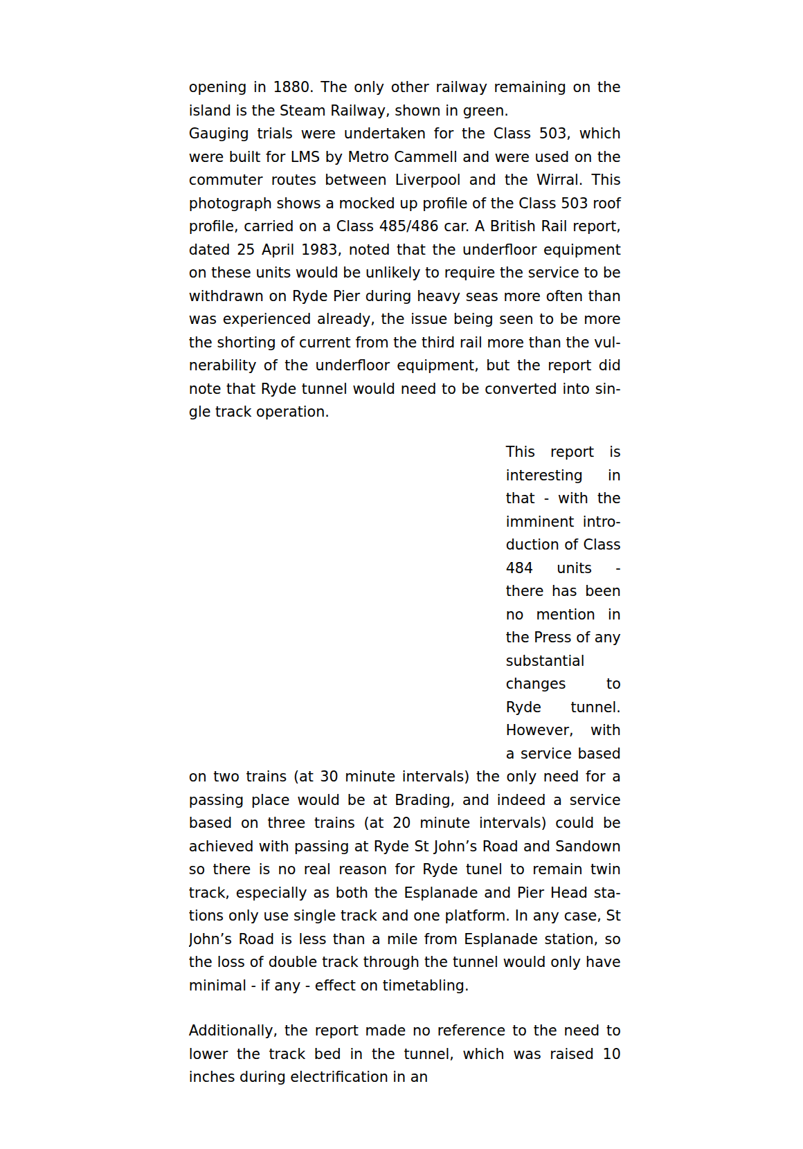opening in 1880. The only other railway remaining on the island is the Steam Railway, shown in green.
Gauging trials were undertaken for the Class 503, which were built for LMS by Metro Cammell and were used on the commuter routes between Liverpool and the Wirral. This photograph shows a mocked up profile of the Class 503 roof profile, carried on a Class 485/486 car. A British Rail report, dated 25 April 1983, noted that the underfloor equipment on these units would be unlikely to require the service to be withdrawn on Ryde Pier during heavy seas more often than was experienced already, the issue being seen to be more the shorting of current from the third rail more than the vulnerability of the underfloor equipment, but the report did note that Ryde tunnel would need to be converted into single track operation.
This report is interesting in that - with the imminent introduction of Class 484 units - there has been no mention in the Press of any substantial changes to Ryde tunnel. However, with a service based on two trains (at 30 minute intervals) the only need for a passing place would be at Brading, and indeed a service based on three trains (at 20 minute intervals) could be achieved with passing at Ryde St John’s Road and Sandown so there is no real reason for Ryde tunel to remain twin track, especially as both the Esplanade and Pier Head stations only use single track and one platform. In any case, St John’s Road is less than a mile from Esplanade station, so the loss of double track through the tunnel would only have minimal - if any - effect on timetabling.
Additionally, the report made no reference to the need to lower the track bed in the tunnel, which was raised 10 inches during electrification in an